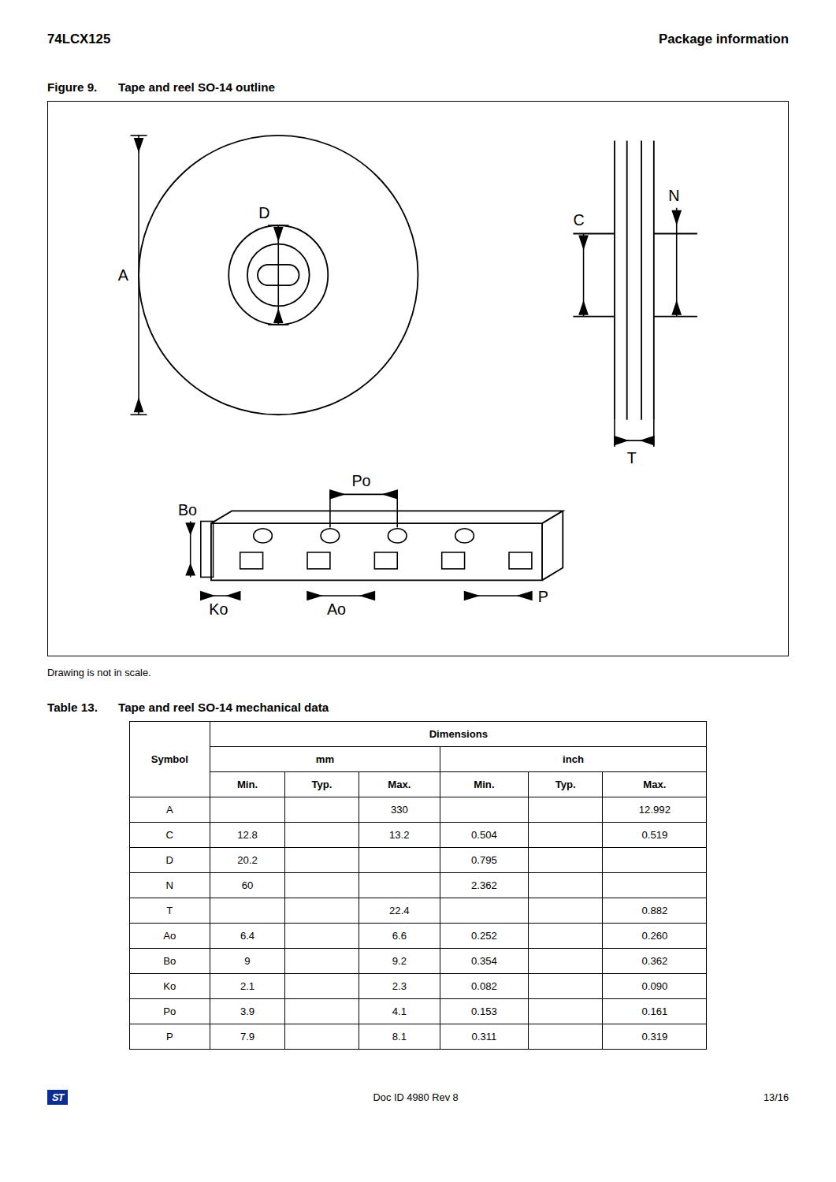74LCX125 Package information
Figure 9. Tape and reel SO-14 outline
A D N C T Bo Ko Ao P Po
Drawing is not in scale.
Table 13. Tape and reel SO-14 mechanical data
| Symbol | Dimensions |
| --- | --- |
| mm | inch |
| Min. | Typ. | Max. | Min. | Typ. | Max. |
| A | | | 330 | | | 12.992 |
| C | 12.8 | | 13.2 | 0.504 | | 0.519 |
| D | 20.2 | | | 0.795 | | |
| N | 60 | | | 2.362 | | |
| T | | | 22.4 | | | 0.882 |
| Ao | 6.4 | | 6.6 | 0.252 | | 0.260 |
| Bo | 9 | | 9.2 | 0.354 | | 0.362 |
| Ko | 2.1 | | 2.3 | 0.082 | | 0.090 |
| Po | 3.9 | | 4.1 | 0.153 | | 0.161 |
| P | 7.9 | | 8.1 | 0.311 | | 0.319 |
ST Doc ID 4980 Rev 8 13/16